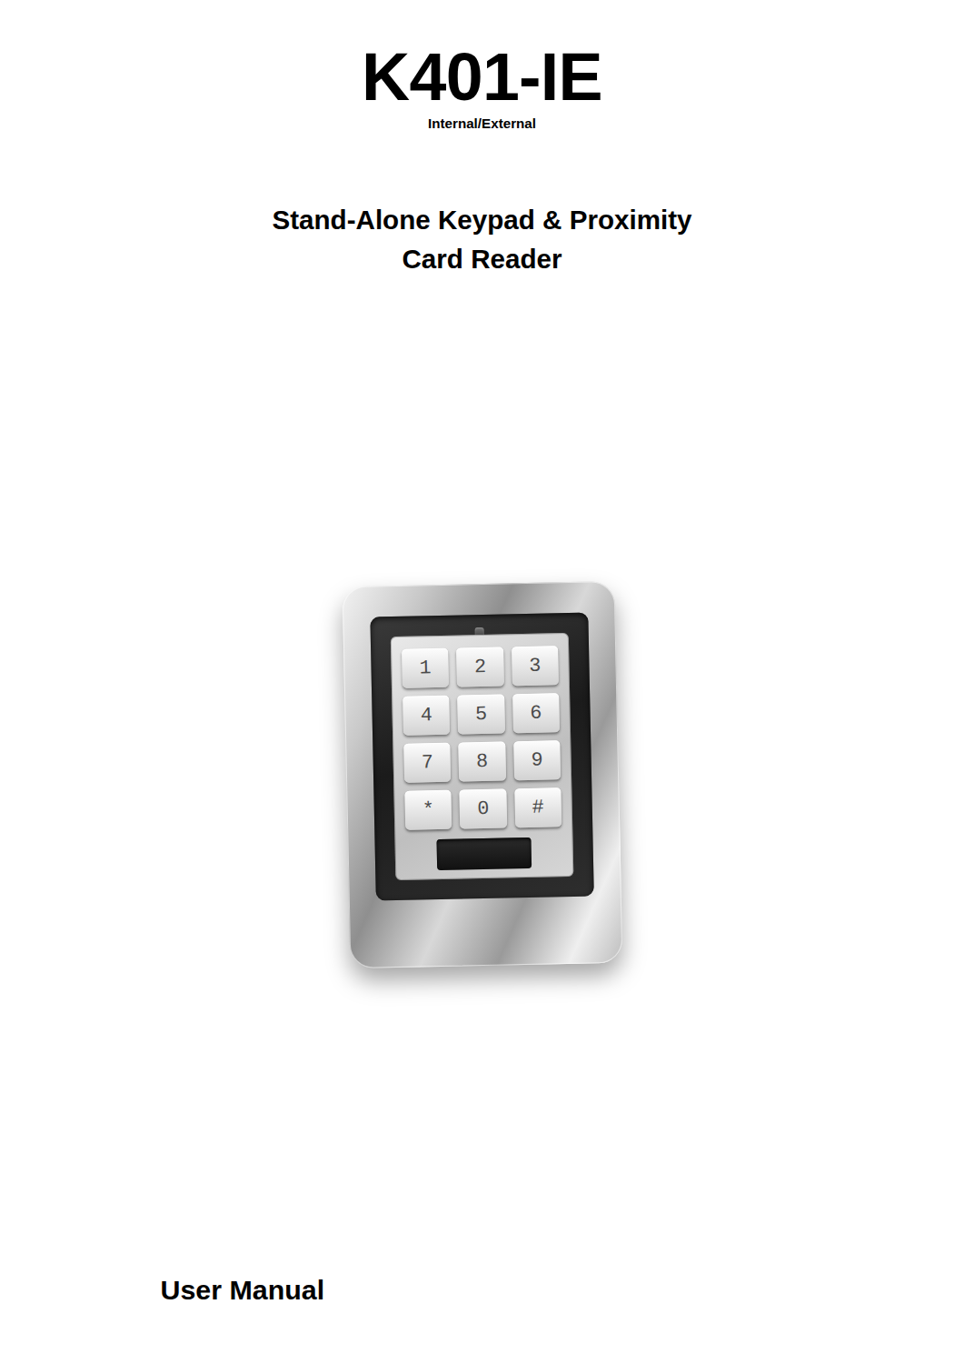K401-IE
Internal/External
Stand-Alone Keypad & Proximity Card Reader
1 2 3 4 5 6 7 8 9 * 0 #
User Manual